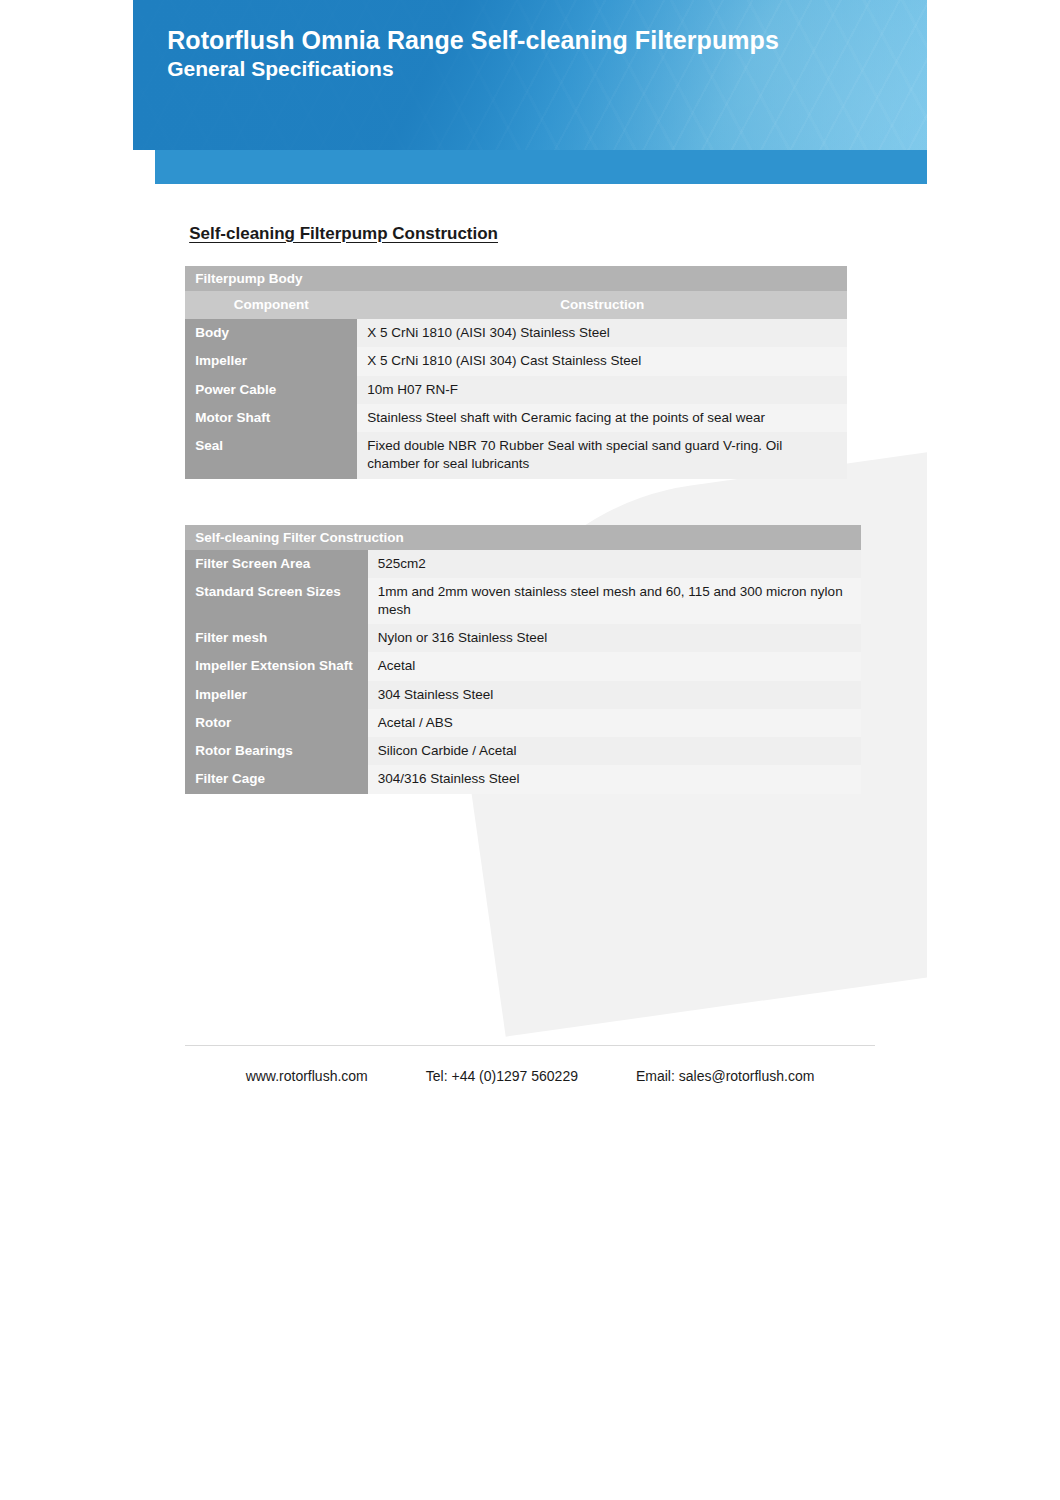Rotorflush Omnia Range Self-cleaning Filterpumps
General Specifications
Self-cleaning Filterpump Construction
Filterpump Body
| Component | Construction |
| --- | --- |
| Body | X 5 CrNi 1810 (AISI 304) Stainless Steel |
| Impeller | X 5 CrNi 1810 (AISI 304) Cast Stainless Steel |
| Power Cable | 10m H07 RN-F |
| Motor Shaft | Stainless Steel shaft with Ceramic facing at the points of seal wear |
| Seal | Fixed double NBR 70 Rubber Seal with special sand guard V-ring. Oil chamber for seal lubricants |
Self-cleaning Filter Construction
| Filter Screen Area | 525cm2 |
| Standard Screen Sizes | 1mm and 2mm woven stainless steel mesh and 60, 115 and 300 micron nylon mesh |
| Filter mesh | Nylon or 316 Stainless Steel |
| Impeller Extension Shaft | Acetal |
| Impeller | 304 Stainless Steel |
| Rotor | Acetal / ABS |
| Rotor Bearings | Silicon Carbide / Acetal |
| Filter Cage | 304/316 Stainless Steel |
www.rotorflush.com Tel: +44 (0)1297 560229 Email: sales@rotorflush.com